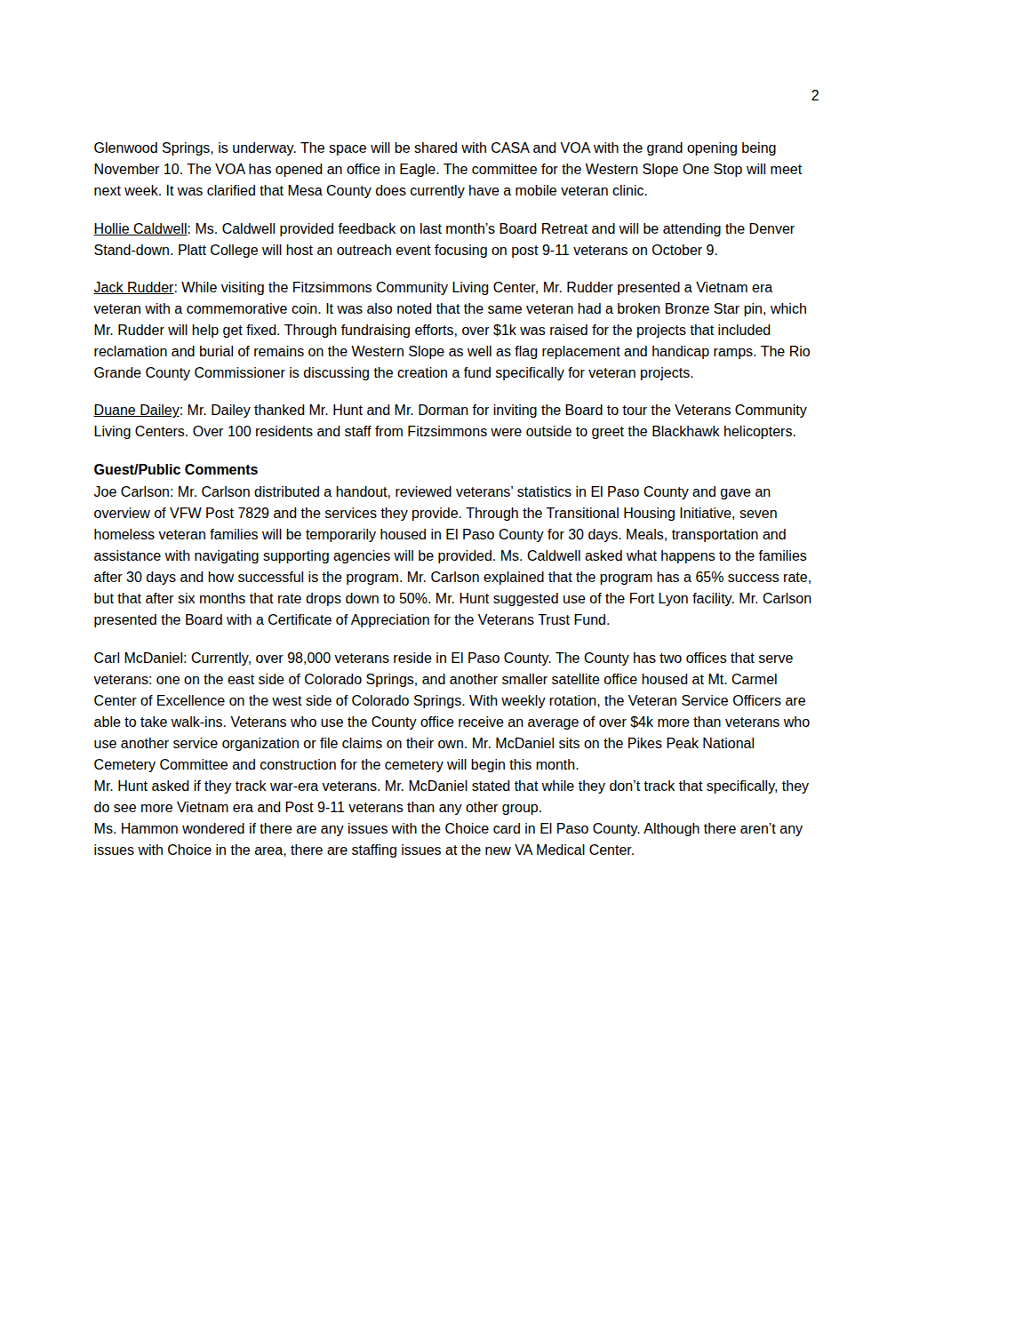2
Glenwood Springs, is underway. The space will be shared with CASA and VOA with the grand opening being November 10. The VOA has opened an office in Eagle. The committee for the Western Slope One Stop will meet next week. It was clarified that Mesa County does currently have a mobile veteran clinic.
Hollie Caldwell: Ms. Caldwell provided feedback on last month’s Board Retreat and will be attending the Denver Stand-down. Platt College will host an outreach event focusing on post 9-11 veterans on October 9.
Jack Rudder: While visiting the Fitzsimmons Community Living Center, Mr. Rudder presented a Vietnam era veteran with a commemorative coin. It was also noted that the same veteran had a broken Bronze Star pin, which Mr. Rudder will help get fixed. Through fundraising efforts, over $1k was raised for the projects that included reclamation and burial of remains on the Western Slope as well as flag replacement and handicap ramps. The Rio Grande County Commissioner is discussing the creation a fund specifically for veteran projects.
Duane Dailey: Mr. Dailey thanked Mr. Hunt and Mr. Dorman for inviting the Board to tour the Veterans Community Living Centers. Over 100 residents and staff from Fitzsimmons were outside to greet the Blackhawk helicopters.
Guest/Public Comments
Joe Carlson: Mr. Carlson distributed a handout, reviewed veterans’ statistics in El Paso County and gave an overview of VFW Post 7829 and the services they provide. Through the Transitional Housing Initiative, seven homeless veteran families will be temporarily housed in El Paso County for 30 days. Meals, transportation and assistance with navigating supporting agencies will be provided. Ms. Caldwell asked what happens to the families after 30 days and how successful is the program. Mr. Carlson explained that the program has a 65% success rate, but that after six months that rate drops down to 50%. Mr. Hunt suggested use of the Fort Lyon facility. Mr. Carlson presented the Board with a Certificate of Appreciation for the Veterans Trust Fund.
Carl McDaniel: Currently, over 98,000 veterans reside in El Paso County. The County has two offices that serve veterans: one on the east side of Colorado Springs, and another smaller satellite office housed at Mt. Carmel Center of Excellence on the west side of Colorado Springs. With weekly rotation, the Veteran Service Officers are able to take walk-ins. Veterans who use the County office receive an average of over $4k more than veterans who use another service organization or file claims on their own. Mr. McDaniel sits on the Pikes Peak National Cemetery Committee and construction for the cemetery will begin this month.
Mr. Hunt asked if they track war-era veterans. Mr. McDaniel stated that while they don’t track that specifically, they do see more Vietnam era and Post 9-11 veterans than any other group.
Ms. Hammon wondered if there are any issues with the Choice card in El Paso County. Although there aren’t any issues with Choice in the area, there are staffing issues at the new VA Medical Center.